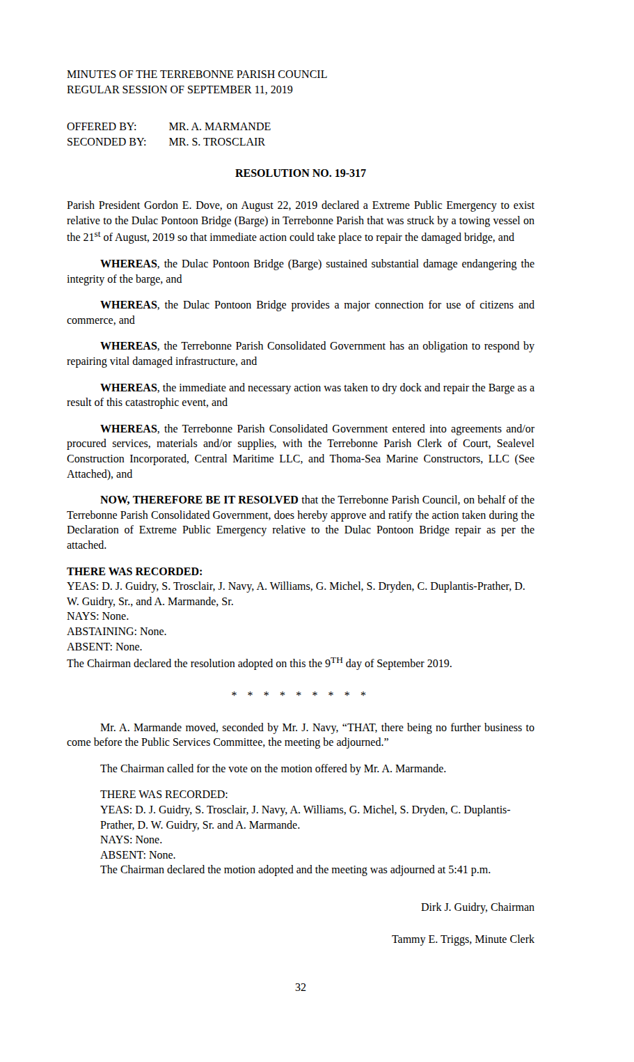Minutes of the Terrebonne Parish Council
Regular Session of September 11, 2019
| Offered by: | Mr. A. Marmande |
| Seconded by: | Mr. S. Trosclair |
Resolution No. 19-317
Parish President Gordon E. Dove, on August 22, 2019 declared a Extreme Public Emergency to exist relative to the Dulac Pontoon Bridge (Barge) in Terrebonne Parish that was struck by a towing vessel on the 21st of August, 2019 so that immediate action could take place to repair the damaged bridge, and
WHEREAS, the Dulac Pontoon Bridge (Barge) sustained substantial damage endangering the integrity of the barge, and
WHEREAS, the Dulac Pontoon Bridge provides a major connection for use of citizens and commerce, and
WHEREAS, the Terrebonne Parish Consolidated Government has an obligation to respond by repairing vital damaged infrastructure, and
WHEREAS, the immediate and necessary action was taken to dry dock and repair the Barge as a result of this catastrophic event, and
WHEREAS, the Terrebonne Parish Consolidated Government entered into agreements and/or procured services, materials and/or supplies, with the Terrebonne Parish Clerk of Court, Sealevel Construction Incorporated, Central Maritime LLC, and Thoma-Sea Marine Constructors, LLC (See Attached), and
NOW, THEREFORE BE IT RESOLVED that the Terrebonne Parish Council, on behalf of the Terrebonne Parish Consolidated Government, does hereby approve and ratify the action taken during the Declaration of Extreme Public Emergency relative to the Dulac Pontoon Bridge repair as per the attached.
There was recorded:
YEAS: D. J. Guidry, S. Trosclair, J. Navy, A. Williams, G. Michel, S. Dryden, C. Duplantis-Prather, D. W. Guidry, Sr., and A. Marmande, Sr.
NAYS: None.
ABSTAINING: None.
ABSENT: None.
The Chairman declared the resolution adopted on this the 9TH day of September 2019.
* * * * * * * * *
Mr. A. Marmande moved, seconded by Mr. J. Navy, “THAT, there being no further business to come before the Public Services Committee, the meeting be adjourned.”
The Chairman called for the vote on the motion offered by Mr. A. Marmande.
THERE WAS RECORDED:
YEAS: D. J. Guidry, S. Trosclair, J. Navy, A. Williams, G. Michel, S. Dryden, C. Duplantis-Prather, D. W. Guidry, Sr. and A. Marmande.
NAYS: None.
ABSENT: None.
The Chairman declared the motion adopted and the meeting was adjourned at 5:41 p.m.
Dirk J. Guidry, Chairman
Tammy E. Triggs, Minute Clerk
32